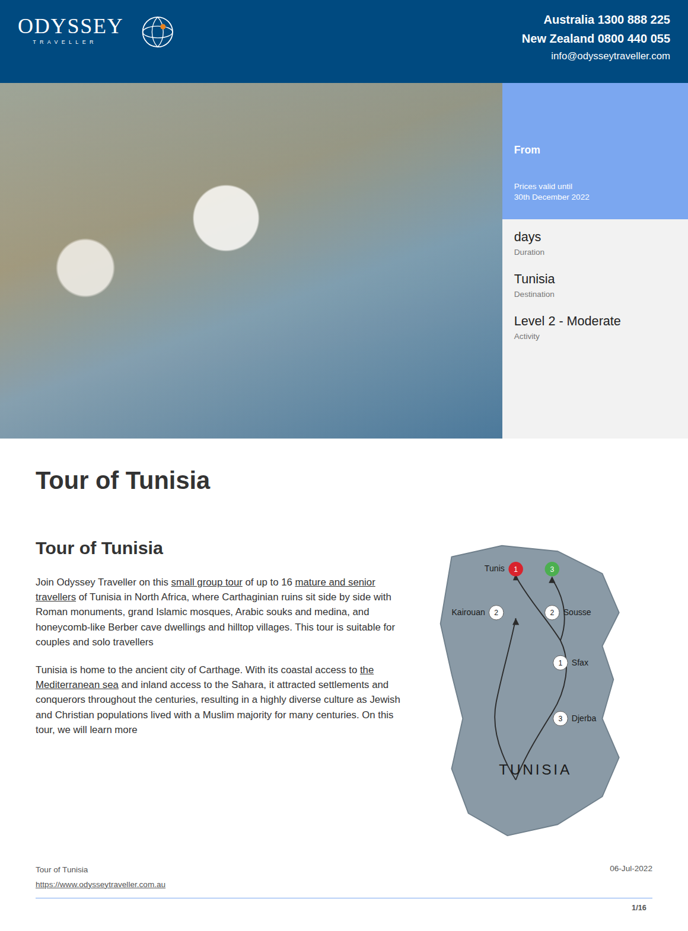ODYSSEY TRAVELLER
Australia 1300 888 225 New Zealand 0800 440 055 info@odysseytraveller.com
From
Prices valid until
30th December 2022
days
Duration
Tunisia
Destination
Level 2 - Moderate
Activity
Tour of Tunisia
Tour of Tunisia
Join Odyssey Traveller on this small group tour of up to 16 mature and senior travellers of Tunisia in North Africa, where Carthaginian ruins sit side by side with Roman monuments, grand Islamic mosques, Arabic souks and medina, and honeycomb-like Berber cave dwellings and hilltop villages. This tour is suitable for couples and solo travellers
Tunisia is home to the ancient city of Carthage. With its coastal access to the Mediterranean sea and inland access to the Sahara, it attracted settlements and conquerors throughout the centuries, resulting in a highly diverse culture as Jewish and Christian populations lived with a Muslim majority for many centuries. On this tour, we will learn more
1 Tunis 3 2 Kairouan 2 Sousse 1 Sfax 3 Djerba TUNISIA
Tour of Tunisia
https://www.odysseytraveller.com.au
06-Jul-2022
1/16